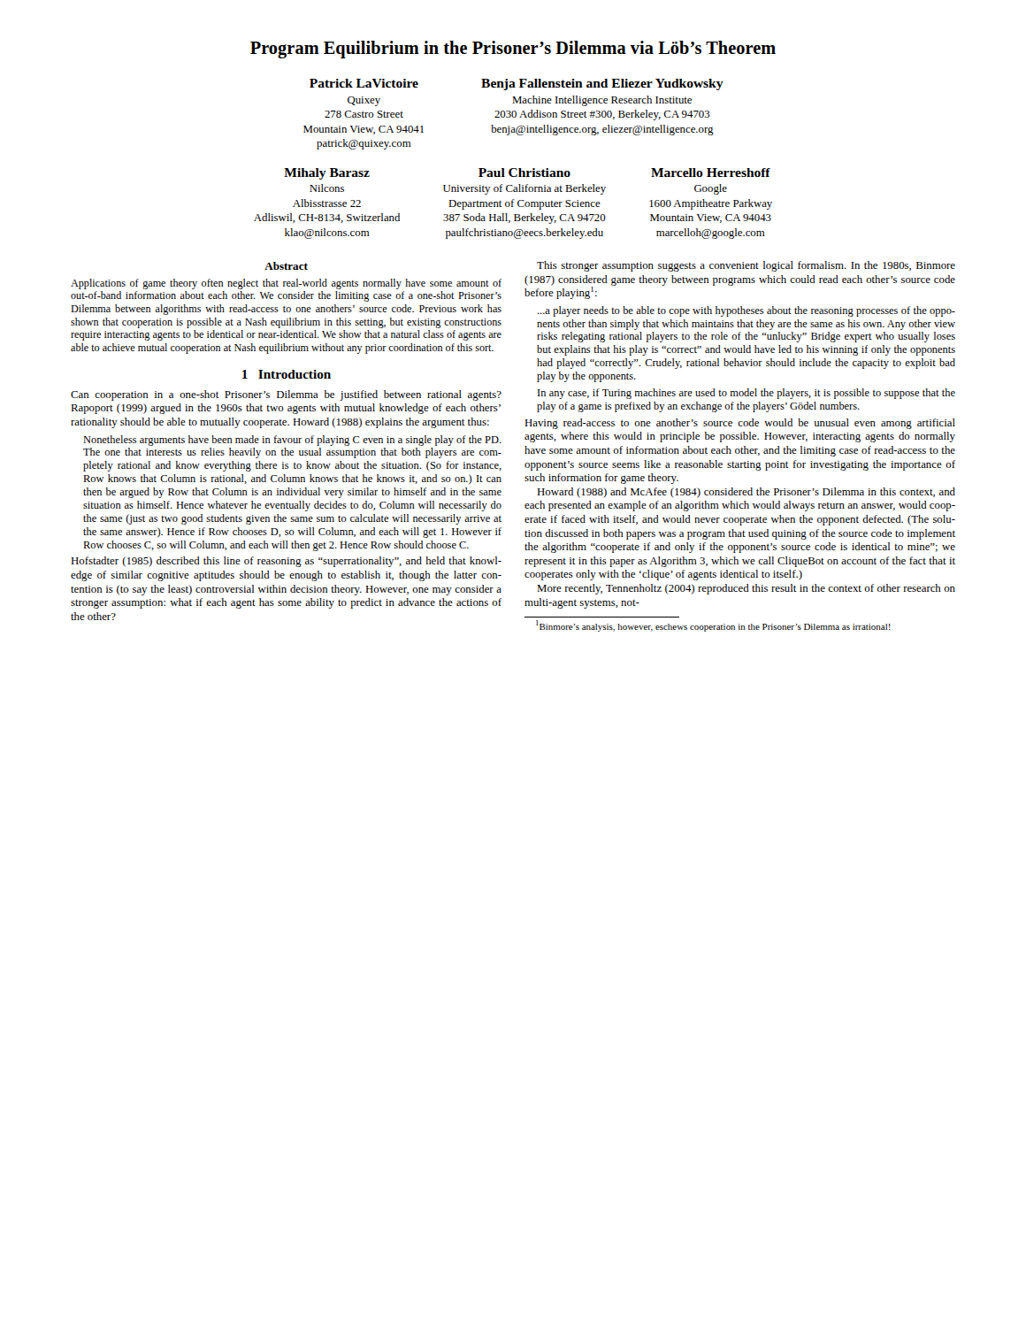Program Equilibrium in the Prisoner’s Dilemma via Löb’s Theorem
Patrick LaVictoire Quixey 278 Castro Street Mountain View, CA 94041 patrick@quixey.com
Benja Fallenstein and Eliezer Yudkowsky Machine Intelligence Research Institute 2030 Addison Street #300, Berkeley, CA 94703 benja@intelligence.org, eliezer@intelligence.org
Mihaly Barasz Nilcons Albisstrasse 22 Adliswil, CH-8134, Switzerland klao@nilcons.com
Paul Christiano University of California at Berkeley Department of Computer Science 387 Soda Hall, Berkeley, CA 94720 paulfchristiano@eecs.berkeley.edu
Marcello Herreshoff Google 1600 Ampitheatre Parkway Mountain View, CA 94043 marcelloh@google.com
Abstract
Applications of game theory often neglect that real-world agents normally have some amount of out-of-band information about each other. We consider the limiting case of a one-shot Prisoner’s Dilemma between algorithms with read-access to one anothers’ source code. Previous work has shown that cooperation is possible at a Nash equilibrium in this setting, but existing constructions require interacting agents to be identical or near-identical. We show that a natural class of agents are able to achieve mutual cooperation at Nash equilibrium without any prior coordination of this sort.
1 Introduction
Can cooperation in a one-shot Prisoner’s Dilemma be justified between rational agents? Rapoport (1999) argued in the 1960s that two agents with mutual knowledge of each others’ rationality should be able to mutually cooperate. Howard (1988) explains the argument thus:
Nonetheless arguments have been made in favour of playing C even in a single play of the PD. The one that interests us relies heavily on the usual assumption that both players are completely rational and know everything there is to know about the situation. (So for instance, Row knows that Column is rational, and Column knows that he knows it, and so on.) It can then be argued by Row that Column is an individual very similar to himself and in the same situation as himself. Hence whatever he eventually decides to do, Column will necessarily do the same (just as two good students given the same sum to calculate will necessarily arrive at the same answer). Hence if Row chooses D, so will Column, and each will get 1. However if Row chooses C, so will Column, and each will then get 2. Hence Row should choose C.
Hofstadter (1985) described this line of reasoning as “superrationality”, and held that knowledge of similar cognitive aptitudes should be enough to establish it, though the latter contention is (to say the least) controversial within decision theory. However, one may consider a stronger assumption: what if each agent has some ability to predict in advance the actions of the other?
This stronger assumption suggests a convenient logical formalism. In the 1980s, Binmore (1987) considered game theory between programs which could read each other’s source code before playing1:
...a player needs to be able to cope with hypotheses about the reasoning processes of the opponents other than simply that which maintains that they are the same as his own. Any other view risks relegating rational players to the role of the “unlucky” Bridge expert who usually loses but explains that his play is “correct” and would have led to his winning if only the opponents had played “correctly”. Crudely, rational behavior should include the capacity to exploit bad play by the opponents.
In any case, if Turing machines are used to model the players, it is possible to suppose that the play of a game is prefixed by an exchange of the players’ Gödel numbers.
Having read-access to one another’s source code would be unusual even among artificial agents, where this would in principle be possible. However, interacting agents do normally have some amount of information about each other, and the limiting case of read-access to the opponent’s source seems like a reasonable starting point for investigating the importance of such information for game theory.
Howard (1988) and McAfee (1984) considered the Prisoner’s Dilemma in this context, and each presented an example of an algorithm which would always return an answer, would cooperate if faced with itself, and would never cooperate when the opponent defected. (The solution discussed in both papers was a program that used quining of the source code to implement the algorithm “cooperate if and only if the opponent’s source code is identical to mine”; we represent it in this paper as Algorithm 3, which we call CliqueBot on account of the fact that it cooperates only with the ‘clique’ of agents identical to itself.)
More recently, Tennenholtz (2004) reproduced this result in the context of other research on multi-agent systems, not-
1Binmore’s analysis, however, eschews cooperation in the Prisoner’s Dilemma as irrational!